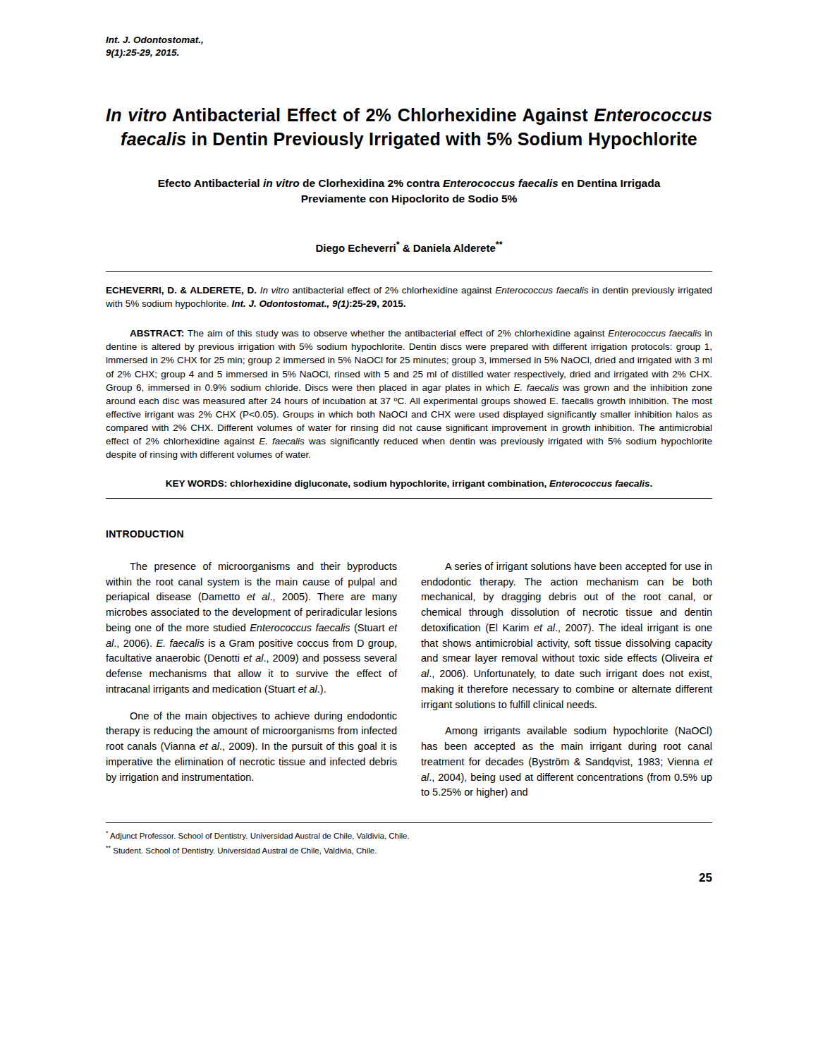Int. J. Odontostomat.,
9(1):25-29, 2015.
In vitro Antibacterial Effect of 2% Chlorhexidine Against Enterococcus faecalis in Dentin Previously Irrigated with 5% Sodium Hypochlorite
Efecto Antibacterial in vitro de Clorhexidina 2% contra Enterococcus faecalis en Dentina Irrigada Previamente con Hipoclorito de Sodio 5%
Diego Echeverri* & Daniela Alderete**
ECHEVERRI, D. & ALDERETE, D. In vitro antibacterial effect of 2% chlorhexidine against Enterococcus faecalis in dentin previously irrigated with 5% sodium hypochlorite. Int. J. Odontostomat., 9(1):25-29, 2015.
ABSTRACT: The aim of this study was to observe whether the antibacterial effect of 2% chlorhexidine against Enterococcus faecalis in dentine is altered by previous irrigation with 5% sodium hypochlorite. Dentin discs were prepared with different irrigation protocols: group 1, immersed in 2% CHX for 25 min; group 2 immersed in 5% NaOCl for 25 minutes; group 3, immersed in 5% NaOCl, dried and irrigated with 3 ml of 2% CHX; group 4 and 5 immersed in 5% NaOCl, rinsed with 5 and 25 ml of distilled water respectively, dried and irrigated with 2% CHX. Group 6, immersed in 0.9% sodium chloride. Discs were then placed in agar plates in which E. faecalis was grown and the inhibition zone around each disc was measured after 24 hours of incubation at 37 ºC. All experimental groups showed E. faecalis growth inhibition. The most effective irrigant was 2% CHX (P<0.05). Groups in which both NaOCl and CHX were used displayed significantly smaller inhibition halos as compared with 2% CHX. Different volumes of water for rinsing did not cause significant improvement in growth inhibition. The antimicrobial effect of 2% chlorhexidine against E. faecalis was significantly reduced when dentin was previously irrigated with 5% sodium hypochlorite despite of rinsing with different volumes of water.
KEY WORDS: chlorhexidine digluconate, sodium hypochlorite, irrigant combination, Enterococcus faecalis.
INTRODUCTION
The presence of microorganisms and their byproducts within the root canal system is the main cause of pulpal and periapical disease (Dametto et al., 2005). There are many microbes associated to the development of periradicular lesions being one of the more studied Enterococcus faecalis (Stuart et al., 2006). E. faecalis is a Gram positive coccus from D group, facultative anaerobic (Denotti et al., 2009) and possess several defense mechanisms that allow it to survive the effect of intracanal irrigants and medication (Stuart et al.).
One of the main objectives to achieve during endodontic therapy is reducing the amount of microorganisms from infected root canals (Vianna et al., 2009). In the pursuit of this goal it is imperative the elimination of necrotic tissue and infected debris by irrigation and instrumentation.
A series of irrigant solutions have been accepted for use in endodontic therapy. The action mechanism can be both mechanical, by dragging debris out of the root canal, or chemical through dissolution of necrotic tissue and dentin detoxification (El Karim et al., 2007). The ideal irrigant is one that shows antimicrobial activity, soft tissue dissolving capacity and smear layer removal without toxic side effects (Oliveira et al., 2006). Unfortunately, to date such irrigant does not exist, making it therefore necessary to combine or alternate different irrigant solutions to fulfill clinical needs.
Among irrigants available sodium hypochlorite (NaOCl) has been accepted as the main irrigant during root canal treatment for decades (Byström & Sandqvist, 1983; Vienna et al., 2004), being used at different concentrations (from 0.5% up to 5.25% or higher) and
* Adjunct Professor. School of Dentistry. Universidad Austral de Chile, Valdivia, Chile.
** Student. School of Dentistry. Universidad Austral de Chile, Valdivia, Chile.
25